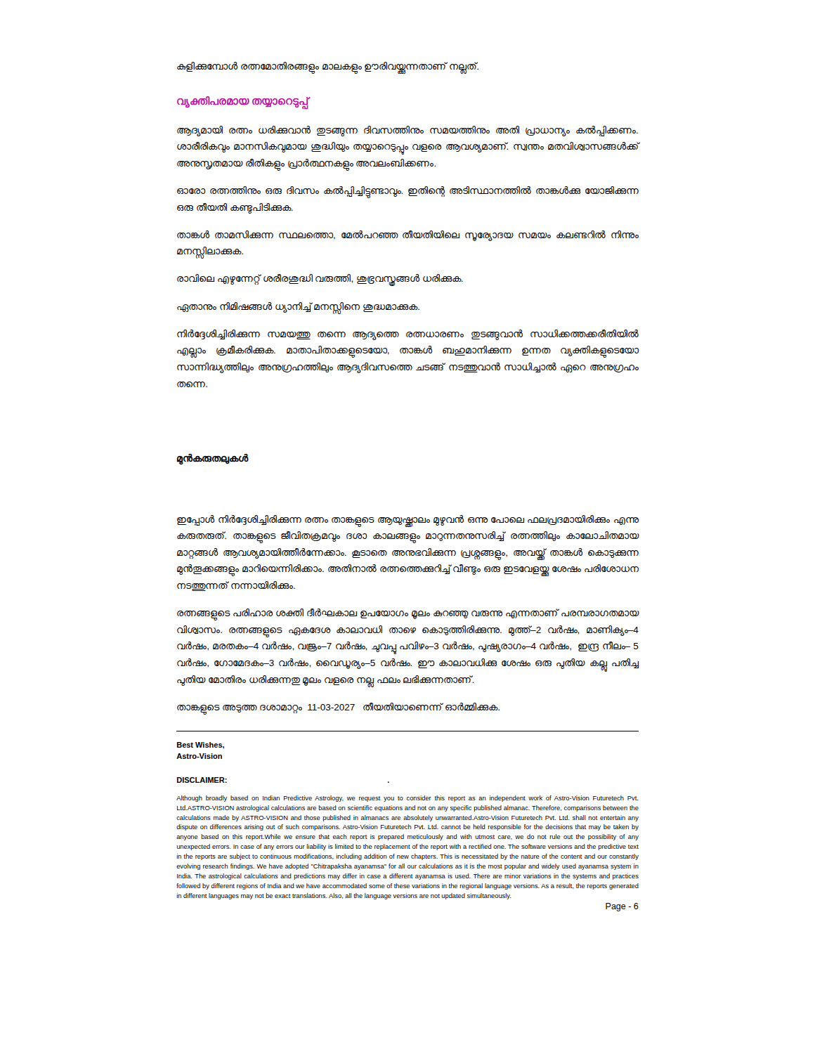കുളിക്കുമ്പോൾ രത്നമോതിരങ്ങളും മാലകളും ഊരിവയ്ക്കുന്നതാണ് നല്ലത്.
വ്യക്തിപരമായ തയ്യാറെടുപ്പ്
ആദ്യമായി രത്നം ധരിക്കുവാൻ തുടങ്ങുന്ന ദിവസത്തിനും സമയത്തിനും അതി പ്രാധാന്യം കൽപ്പിക്കണം. ശാരീരികവും മാനസികവുമായ ശുദ്ധിയും തയ്യാറെടുപ്പും വളരെ ആവശ്യമാണ്. സ്വന്തം മതവിശ്വാസങ്ങൾക്ക് അനുസൃതമായ രീതികളും പ്രാർത്ഥനകളും അവലംബിക്കണം.
ഓരോ രത്നത്തിനും ഒരു ദിവസം കൽപ്പിച്ചിട്ടുണ്ടാവും. ഇതിന്റെ അടിസ്ഥാനത്തിൽ താങ്കൾക്കു യോജിക്കുന്ന ഒരു തീയതി കണ്ടുപിടിക്കുക.
താങ്കൾ താമസിക്കുന്ന സ്ഥലത്തൊ, മേൽപറഞ്ഞ തീയതിയിലെ സൂര്യോദയ സമയം കലണ്ടറിൽ നിന്നും മനസ്സിലാക്കുക.
രാവിലെ എഴുന്നേറ്റ് ശരീരശുദ്ധി വരുത്തി, ശുഭ്രവസ്ത്രങ്ങൾ ധരിക്കുക.
ഏതാനും നിമിഷങ്ങൾ ധ്യാനിച്ച് മനസ്സിനെ ശുദ്ധമാക്കുക.
നിർദ്ദേശിച്ചിരിക്കുന്ന സമയത്തു തന്നെ ആദ്യത്തെ രത്നധാരണം തുടങ്ങുവാൻ സാധിക്കത്തക്കരീതിയിൽ എല്ലാം ക്രമീകരിക്കുക. മാതാപിതാക്കളുടെയോ, താങ്കൾ ബഹുമാനിക്കുന്ന ഉന്നത വ്യക്തികളുടെയോ സാന്നിദ്ധ്യത്തിലും അനുഗ്രഹത്തിലും ആദ്യദിവസത്തെ ചടങ്ങ് നടത്തുവാൻ സാധിച്ചാൽ ഏറെ അനുഗ്രഹം തന്നെ.
മുൻകരുതലുകൾ
ഇപ്പോൾ നിർദ്ദേശിച്ചിരിക്കുന്ന രത്നം താങ്കളുടെ ആയുഷ്ക്കാലം മുഴുവൻ ഒന്നു പോലെ ഫലപ്രദമായിരിക്കും എന്നു കരുതരുത്. താങ്കളുടെ ജീവിതക്രമവും ദശാ കാലങ്ങളും മാറുന്നതനുസരിച്ച് രത്നത്തിലും കാലോചിതമായ മാറ്റങ്ങൾ ആവശ്യമായിത്തീർന്നേക്കാം. കൂടാതെ അനുഭവിക്കുന്ന പ്രശ്നങ്ങളും, അവയ്ക്ക് താങ്കൾ കൊടുക്കുന്ന മുൻതൂക്കങ്ങളും മാറിയെന്നിരിക്കാം. അതിനാൽ രത്നത്തെക്കുറിച്ച് വീണ്ടും ഒരു ഇടവേളയ്ക്കു ശേഷം പരിശോധന നടത്തുന്നത് നന്നായിരിക്കും.
രത്നങ്ങളുടെ പരിഹാര ശക്തി ദീർഘകാല ഉപയോഗം മൂലം കുറഞ്ഞു വരുന്നു എന്നതാണ് പരമ്പരാഗതമായ വിശ്വാസം. രത്നങ്ങളുടെ ഏകദേശ കാലാവധി താഴെ കൊടുത്തിരിക്കുന്നു. മുത്ത്–2 വർഷം, മാണിക്യം–4 വർഷം, മരതകം–4 വർഷം, വജ്രം–7 വർഷം, ചുവപ്പു പവിഴം–3 വർഷം, പുഷ്യരാഗം–4 വർഷം, ഇന്ദ്ര നീലം– 5 വർഷം, ഗോമേദകം–3 വർഷം, വൈഡൂര്യം–5 വർഷം. ഈ കാലാവധിക്കു ശേഷം ഒരു പുതിയ കല്ലു പതിച്ച പുതിയ മോതിരം ധരിക്കുന്നതു മൂലം വളരെ നല്ല ഫലം ലഭിക്കുന്നതാണ്.
താങ്കളുടെ അടുത്ത ദശാമാറ്റം 11-03-2027 തീയതിയാണെന്ന് ഓർമ്മിക്കുക.
Best Wishes,
Astro-Vision
DISCLAIMER:.
Although broadly based on Indian Predictive Astrology, we request you to consider this report as an independent work of Astro-Vision Futuretech Pvt. Ltd.ASTRO-VISION astrological calculations are based on scientific equations and not on any specific published almanac. Therefore, comparisons between the calculations made by ASTRO-VISION and those published in almanacs are absolutely unwarranted.Astro-Vision Futuretech Pvt. Ltd. shall not entertain any dispute on differences arising out of such comparisons. Astro-Vision Futuretech Pvt. Ltd. cannot be held responsible for the decisions that may be taken by anyone based on this report.While we ensure that each report is prepared meticulously and with utmost care, we do not rule out the possibility of any unexpected errors. In case of any errors our liability is limited to the replacement of the report with a rectified one. The software versions and the predictive text in the reports are subject to continuous modifications, including addition of new chapters. This is necessitated by the nature of the content and our constantly evolving research findings. We have adopted "Chitrapaksha ayanamsa" for all our calculations as it is the most popular and widely used ayanamsa system in India. The astrological calculations and predictions may differ in case a different ayanamsa is used. There are minor variations in the systems and practices followed by different regions of India and we have accommodated some of these variations in the regional language versions. As a result, the reports generated in different languages may not be exact translations. Also, all the language versions are not updated simultaneously.
Page - 6